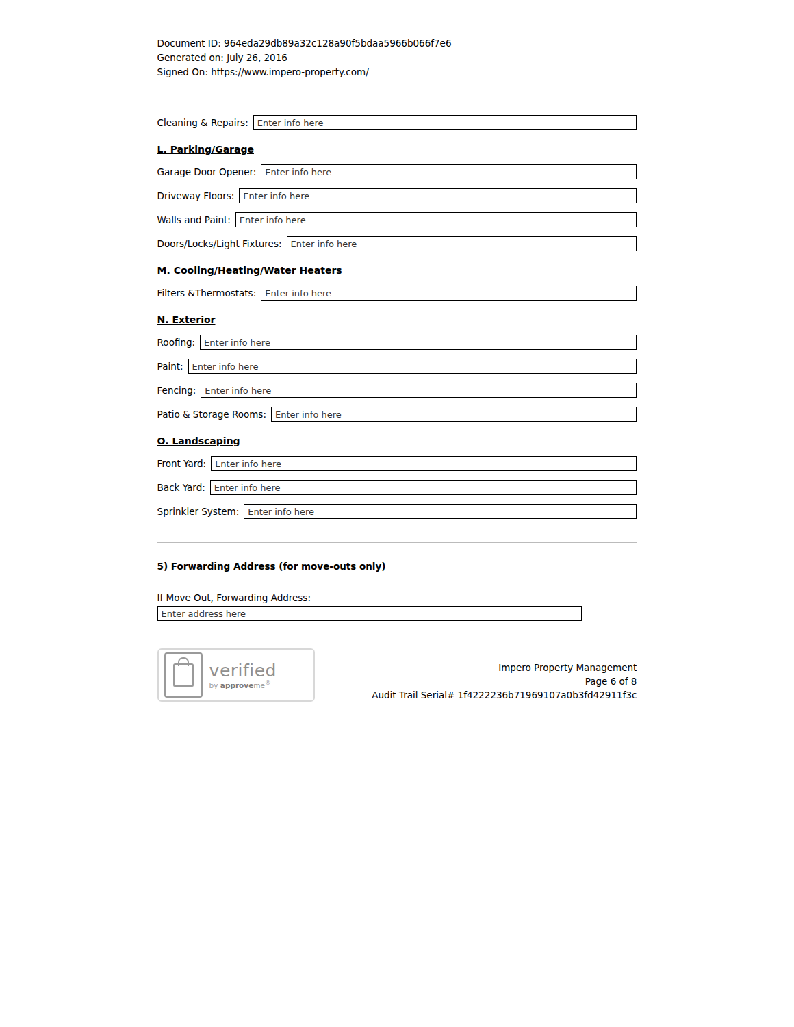Document ID: 964eda29db89a32c128a90f5bdaa5966b066f7e6
Generated on: July 26, 2016
Signed On: https://www.impero-property.com/
Cleaning & Repairs: Enter info here
L. Parking/Garage
Garage Door Opener: Enter info here
Driveway Floors: Enter info here
Walls and Paint: Enter info here
Doors/Locks/Light Fixtures: Enter info here
M. Cooling/Heating/Water Heaters
Filters &Thermostats: Enter info here
N. Exterior
Roofing: Enter info here
Paint: Enter info here
Fencing: Enter info here
Patio & Storage Rooms: Enter info here
O. Landscaping
Front Yard: Enter info here
Back Yard: Enter info here
Sprinkler System: Enter info here
5) Forwarding Address (for move-outs only)
If Move Out, Forwarding Address:
Enter address here
verified
by approveme®
Impero Property Management
Page 6 of 8
Audit Trail Serial# 1f4222236b71969107a0b3fd42911f3c